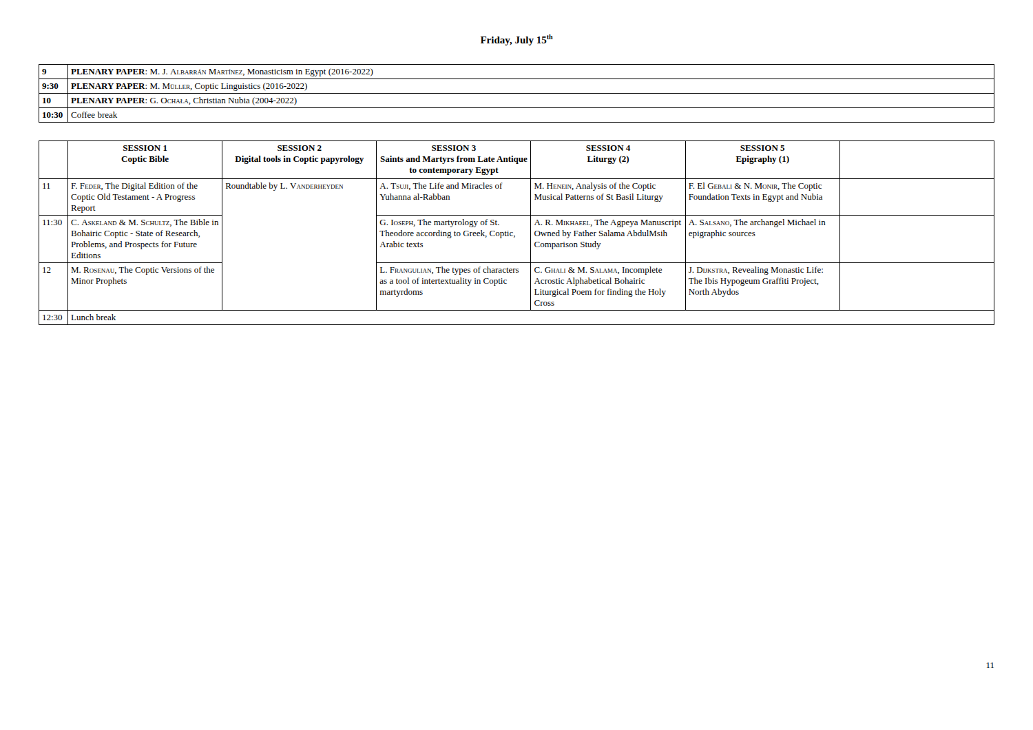Friday, July 15th
| 9 | PLENARY PAPER : M. J. Albarrán Martínez , Monasticism in Egypt (2016-2022) |
| 9:30 | PLENARY PAPER : M. Müller , Coptic Linguistics (2016-2022) |
| 10 | PLENARY PAPER : G. Ochała , Christian Nubia (2004-2022) |
| 10:30 | Coffee break |
| | SESSION 1 Coptic Bible | SESSION 2 Digital tools in Coptic papyrology | SESSION 3 Saints and Martyrs from Late Antique to contemporary Egypt | SESSION 4 Liturgy (2) | SESSION 5 Epigraphy (1) | |
| --- | --- | --- | --- | --- | --- | --- |
| 11 | F. Feder , The Digital Edition of the Coptic Old Testament - A Progress Report | Roundtable by L. Vanderheyden | A. Tsuji , The Life and Miracles of Yuhanna al-Rabban | M. Henein , Analysis of the Coptic Musical Patterns of St Basil Liturgy | F. El Gebali & N. Monir , The Coptic Foundation Texts in Egypt and Nubia | |
| 11:30 | C. Askeland & M. Schultz , The Bible in Bohairic Coptic - State of Research, Problems, and Prospects for Future Editions | G. Ioseph , The martyrology of St. Theodore according to Greek, Coptic, Arabic texts | A. R. Mikhaeel , The Agpeya Manuscript Owned by Father Salama AbdulMsih Comparison Study | A. Salsano , The archangel Michael in epigraphic sources | |
| 12 | M. Rosenau , The Coptic Versions of the Minor Prophets | L. Frangulian , The types of characters as a tool of intertextuality in Coptic martyrdoms | C. Ghali & M. Salama , Incomplete Acrostic Alphabetical Bohairic Liturgical Poem for finding the Holy Cross | J. Dijkstra , Revealing Monastic Life: The Ibis Hypogeum Graffiti Project, North Abydos | |
| 12:30 | Lunch break |
11